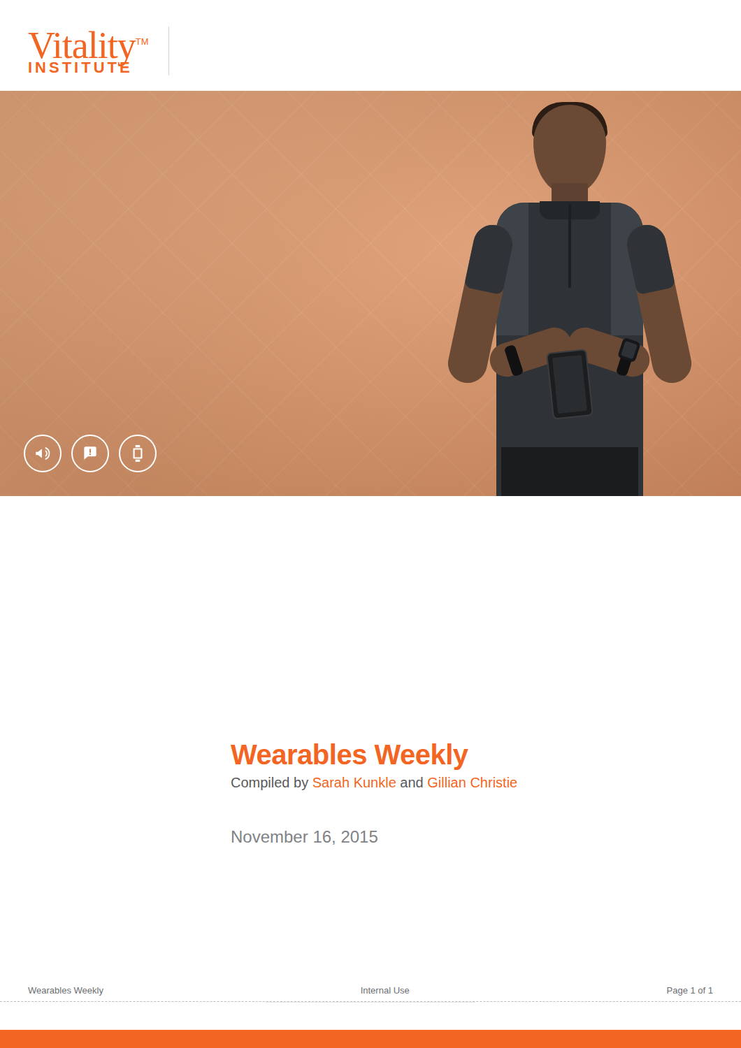VitalityTM INSTITUTE
Wearables Weekly
Compiled by Sarah Kunkle and Gillian Christie
November 16, 2015
Wearables Weekly Internal Use Page 1 of 1